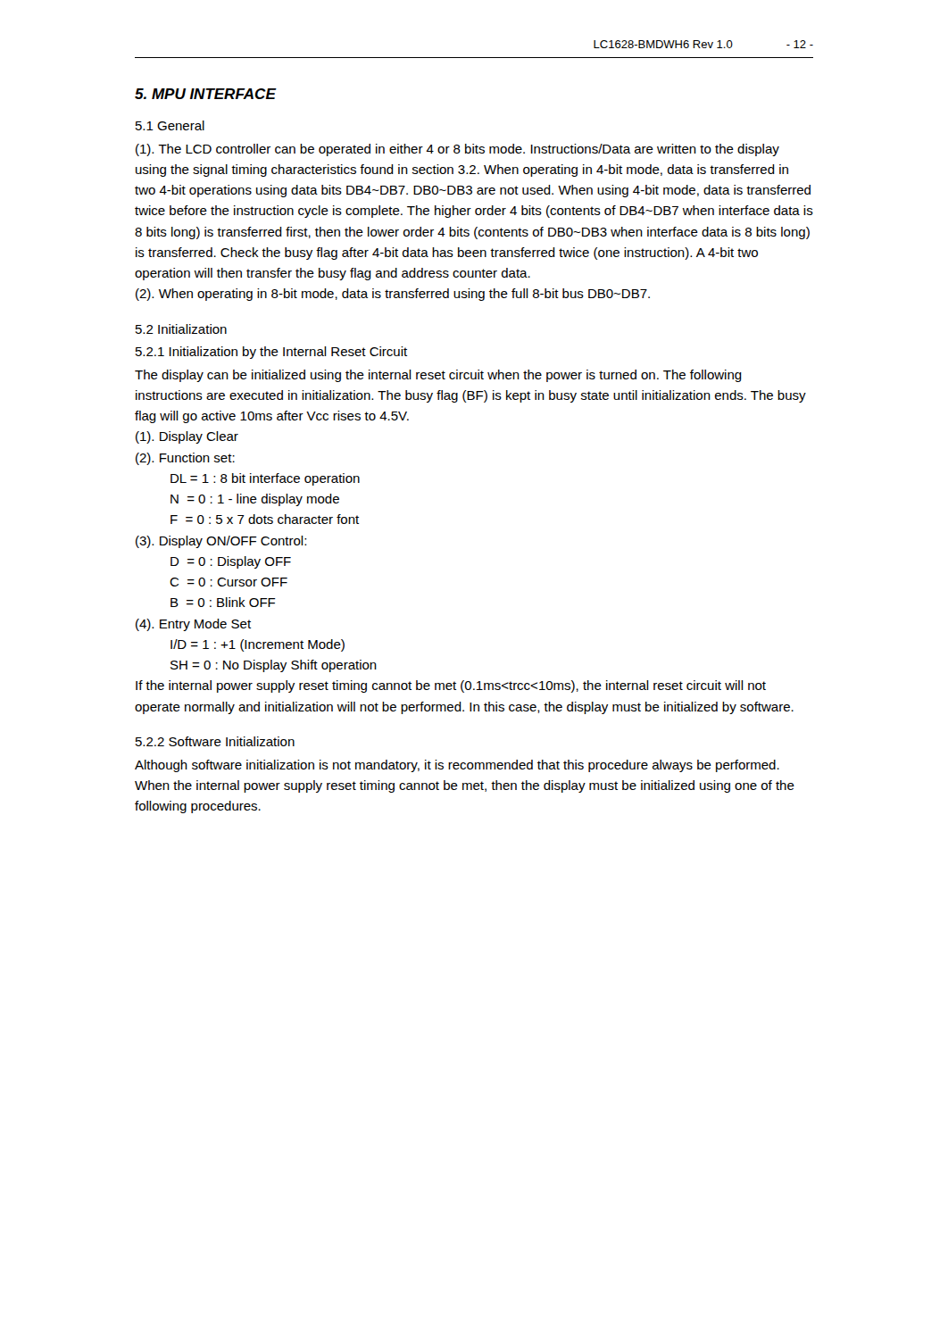LC1628-BMDWH6 Rev 1.0- 12 -
5. MPU INTERFACE
5.1 General
(1). The LCD controller can be operated in either 4 or 8 bits mode. Instructions/Data are written to the display using the signal timing characteristics found in section 3.2. When operating in 4-bit mode, data is transferred in two 4-bit operations using data bits DB4~DB7. DB0~DB3 are not used. When using 4-bit mode, data is transferred twice before the instruction cycle is complete. The higher order 4 bits (contents of DB4~DB7 when interface data is 8 bits long) is transferred first, then the lower order 4 bits (contents of DB0~DB3 when interface data is 8 bits long) is transferred. Check the busy flag after 4-bit data has been transferred twice (one instruction). A 4-bit two operation will then transfer the busy flag and address counter data.
(2). When operating in 8-bit mode, data is transferred using the full 8-bit bus DB0~DB7.
5.2 Initialization
5.2.1 Initialization by the Internal Reset Circuit
The display can be initialized using the internal reset circuit when the power is turned on. The following instructions are executed in initialization. The busy flag (BF) is kept in busy state until initialization ends. The busy flag will go active 10ms after Vcc rises to 4.5V.
(1). Display Clear
(2). Function set:
DL = 1 : 8 bit interface operation
N = 0 : 1 - line display mode
F = 0 : 5 x 7 dots character font
(3). Display ON/OFF Control:
D = 0 : Display OFF
C = 0 : Cursor OFF
B = 0 : Blink OFF
(4). Entry Mode Set
I/D = 1 : +1 (Increment Mode)
SH = 0 : No Display Shift operation
If the internal power supply reset timing cannot be met (0.1ms<trcc<10ms), the internal reset circuit will not operate normally and initialization will not be performed. In this case, the display must be initialized by software.
5.2.2 Software Initialization
Although software initialization is not mandatory, it is recommended that this procedure always be performed. When the internal power supply reset timing cannot be met, then the display must be initialized using one of the following procedures.